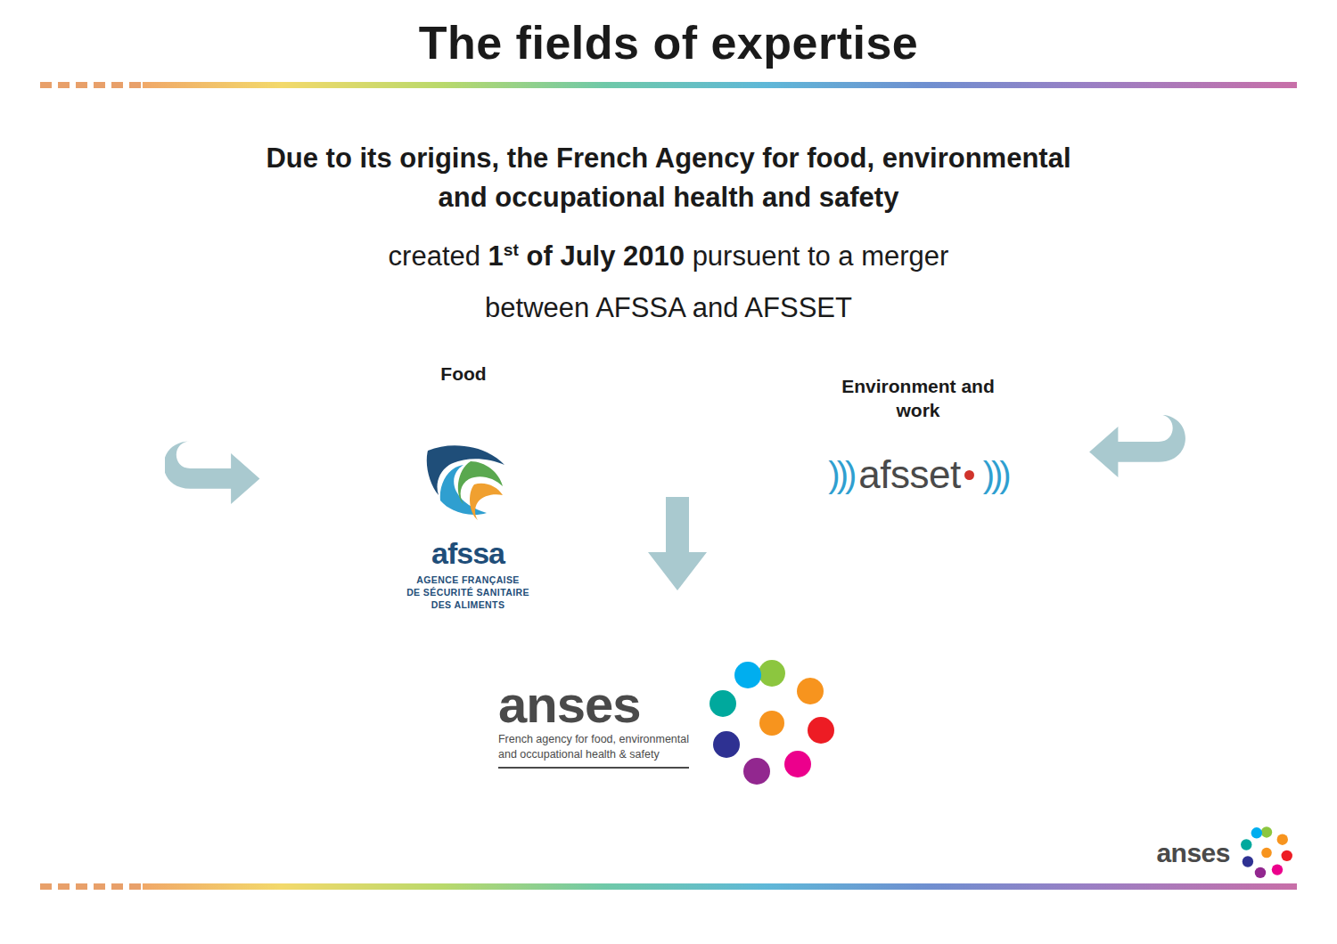The fields of expertise
Due to its origins, the French Agency for food, environmental
and occupational health and safety
created 1st of July 2010 pursuent to a merger
between AFSSA and AFSSET
Food
Environment and
work
afssa
Agence Française
de Sécurité Sanitaire
des Aliments
))) afsset )))
anses
French agency for food, environmental
and occupational health & safety
anses